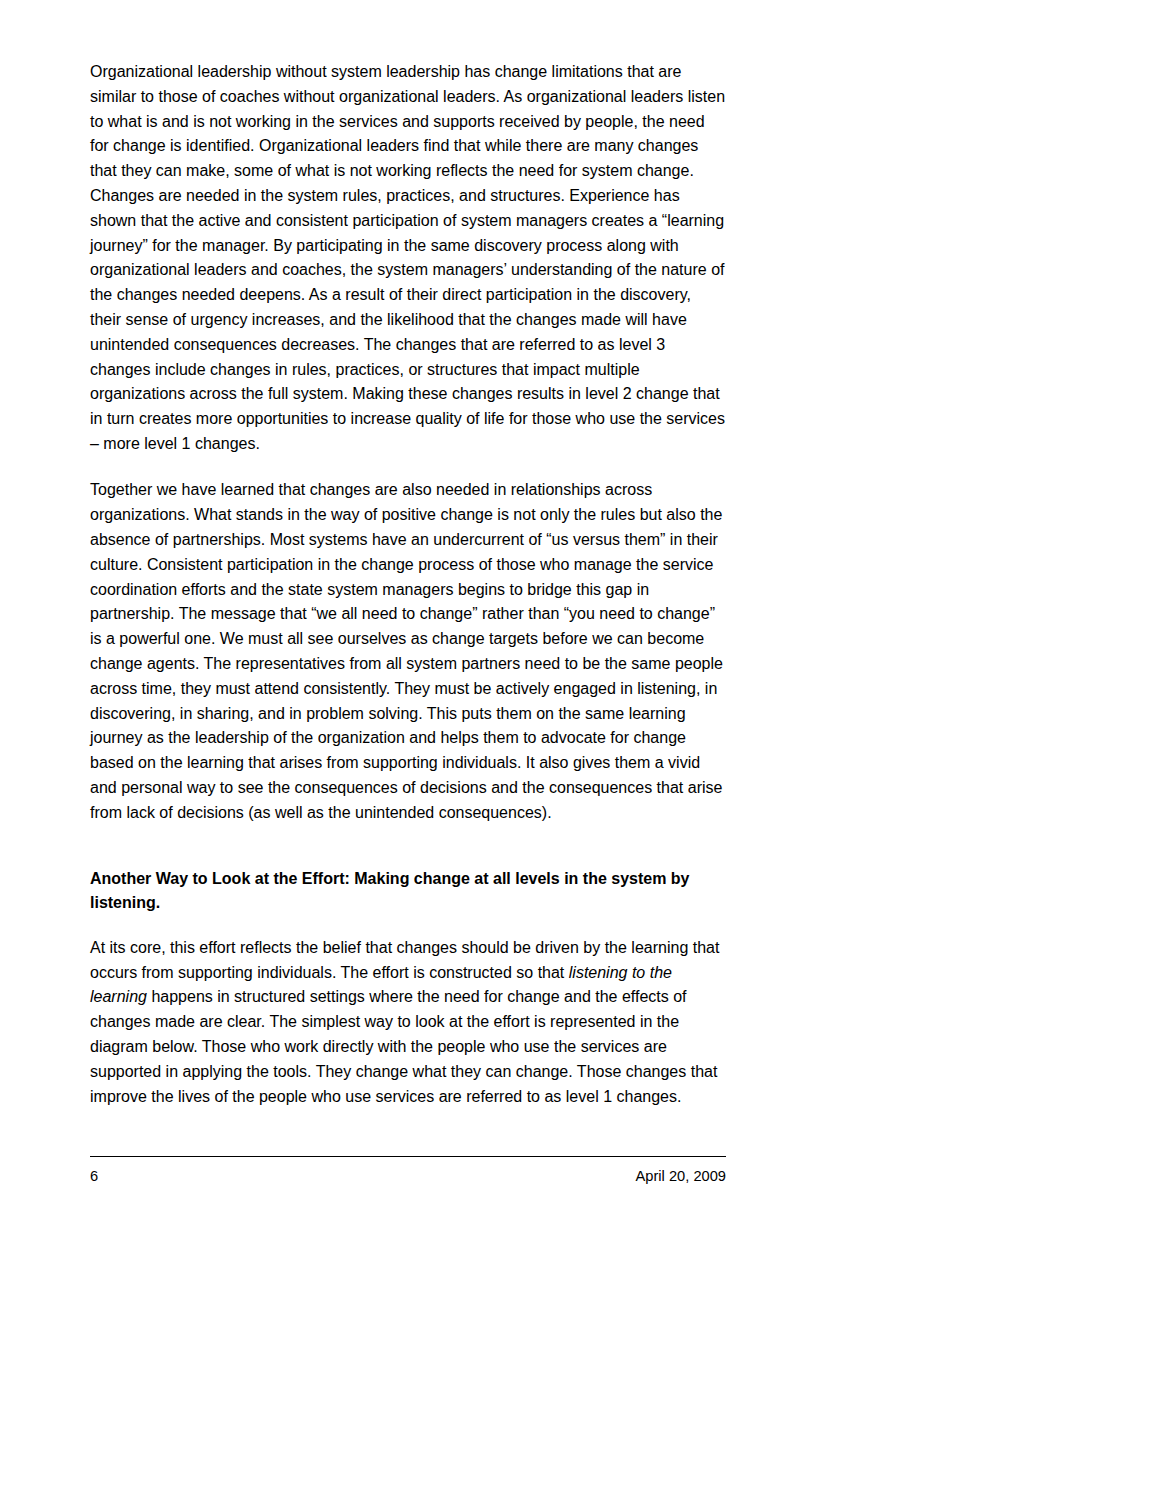Organizational leadership without system leadership has change limitations that are similar to those of coaches without organizational leaders. As organizational leaders listen to what is and is not working in the services and supports received by people, the need for change is identified. Organizational leaders find that while there are many changes that they can make, some of what is not working reflects the need for system change. Changes are needed in the system rules, practices, and structures. Experience has shown that the active and consistent participation of system managers creates a “learning journey” for the manager. By participating in the same discovery process along with organizational leaders and coaches, the system managers’ understanding of the nature of the changes needed deepens. As a result of their direct participation in the discovery, their sense of urgency increases, and the likelihood that the changes made will have unintended consequences decreases. The changes that are referred to as level 3 changes include changes in rules, practices, or structures that impact multiple organizations across the full system. Making these changes results in level 2 change that in turn creates more opportunities to increase quality of life for those who use the services – more level 1 changes.
Together we have learned that changes are also needed in relationships across organizations. What stands in the way of positive change is not only the rules but also the absence of partnerships. Most systems have an undercurrent of “us versus them” in their culture. Consistent participation in the change process of those who manage the service coordination efforts and the state system managers begins to bridge this gap in partnership. The message that “we all need to change” rather than “you need to change” is a powerful one. We must all see ourselves as change targets before we can become change agents. The representatives from all system partners need to be the same people across time, they must attend consistently. They must be actively engaged in listening, in discovering, in sharing, and in problem solving. This puts them on the same learning journey as the leadership of the organization and helps them to advocate for change based on the learning that arises from supporting individuals. It also gives them a vivid and personal way to see the consequences of decisions and the consequences that arise from lack of decisions (as well as the unintended consequences).
Another Way to Look at the Effort: Making change at all levels in the system by listening.
At its core, this effort reflects the belief that changes should be driven by the learning that occurs from supporting individuals. The effort is constructed so that listening to the learning happens in structured settings where the need for change and the effects of changes made are clear. The simplest way to look at the effort is represented in the diagram below. Those who work directly with the people who use the services are supported in applying the tools. They change what they can change. Those changes that improve the lives of the people who use services are referred to as level 1 changes.
6 April 20, 2009